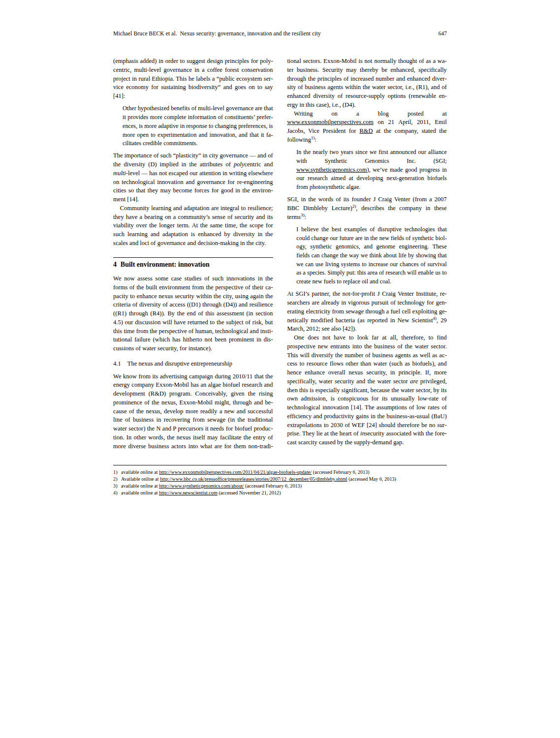647 Michael Bruce BECK et al. Nexus security: governance, innovation and the resilient city
(emphasis added) in order to suggest design principles for polycentric, multi-level governance in a coffee forest conservation project in rural Ethiopia. This he labels a “public ecosystem service economy for sustaining biodiversity” and goes on to say [41]:
Other hypothesized benefits of multi-level governance are that it provides more complete information of constituents’ preferences, is more adaptive in response to changing preferences, is more open to experimentation and innovation, and that it facilitates credible commitments.
The importance of such “plasticity” in city governance — and of the diversity (D) implied in the attributes of polycentric and multi-level — has not escaped our attention in writing elsewhere on technological innovation and governance for re-engineering cities so that they may become forces for good in the environment [14].
Community learning and adaptation are integral to resilience; they have a bearing on a community’s sense of security and its viability over the longer term. At the same time, the scope for such learning and adaptation is enhanced by diversity in the scales and loci of governance and decision-making in the city.
4 Built environment: innovation
We now assess some case studies of such innovations in the forms of the built environment from the perspective of their capacity to enhance nexus security within the city, using again the criteria of diversity of access ((D1) through (D4)) and resilience ((R1) through (R4)). By the end of this assessment (in section 4.5) our discussion will have returned to the subject of risk, but this time from the perspective of human, technological and institutional failure (which has hitherto not been prominent in discussions of water security, for instance).
4.1 The nexus and disruptive entrepreneurship
We know from its advertising campaign during 2010/11 that the energy company Exxon-Mobil has an algae biofuel research and development (R&D) program. Conceivably, given the rising prominence of the nexus, Exxon-Mobil might, through and because of the nexus, develop more readily a new and successful line of business in recovering from sewage (in the traditional water sector) the N and P precursors it needs for biofuel production. In other words, the nexus itself may facilitate the entry of more diverse business actors into what are for them non-traditional sectors. Exxon-Mobil is not normally thought of as a water business. Security may thereby be enhanced, specifically through the principles of increased number and enhanced diversity of business agents within the water sector, i.e., (R1), and of enhanced diversity of resource-supply options (renewable energy in this case), i.e., (D4).
Writing on a blog posted at www.exxonmobilperspectives.com on 21 April, 2011, Emil Jacobs, Vice President for R&D at the company, stated the following1):
In the nearly two years since we first announced our alliance with Synthetic Genomics Inc. (SGI; www.syntheticgenomics.com), we’ve made good progress in our research aimed at developing next-generation biofuels from photosynthetic algae.
SGI, in the words of its founder J Craig Venter (from a 2007 BBC Dimbleby Lecture)2), describes the company in these terms3):
I believe the best examples of disruptive technologies that could change our future are in the new fields of synthetic biology, synthetic genomics, and genome engineering. These fields can change the way we think about life by showing that we can use living systems to increase our chances of survival as a species. Simply put: this area of research will enable us to create new fuels to replace oil and coal.
At SGI’s partner, the not-for-profit J Craig Venter Institute, researchers are already in vigorous pursuit of technology for generating electricity from sewage through a fuel cell exploiting genetically modified bacteria (as reported in New Scientist4), 29 March, 2012; see also [42]).
One does not have to look far at all, therefore, to find prospective new entrants into the business of the water sector. This will diversify the number of business agents as well as access to resource flows other than water (such as biofuels), and hence enhance overall nexus security, in principle. If, more specifically, water security and the water sector are privileged, then this is especially significant, because the water sector, by its own admission, is conspicuous for its unusually low-rate of technological innovation [14]. The assumptions of low rates of efficiency and productivity gains in the business-as-usual (BaU) extrapolations to 2030 of WEF [24] should therefore be no surprise. They lie at the heart of insecurity associated with the forecast scarcity caused by the supply-demand gap.
1) available online at http://www.exxonmobilperspectives.com/2011/04/21/algae-biofuels-update/ (accessed February 6, 2013)
2) Available online at http://www.bbc.co.uk/pressoffice/pressreleases/stories/2007/12_december/05/dimbleby.shtml (accessed May 6, 2013)
3) available online at http://www.syntheticgenomics.com/about/ (accessed February 6, 2013)
4) available online at http://www.newscientist.com (accessed November 21, 2012)